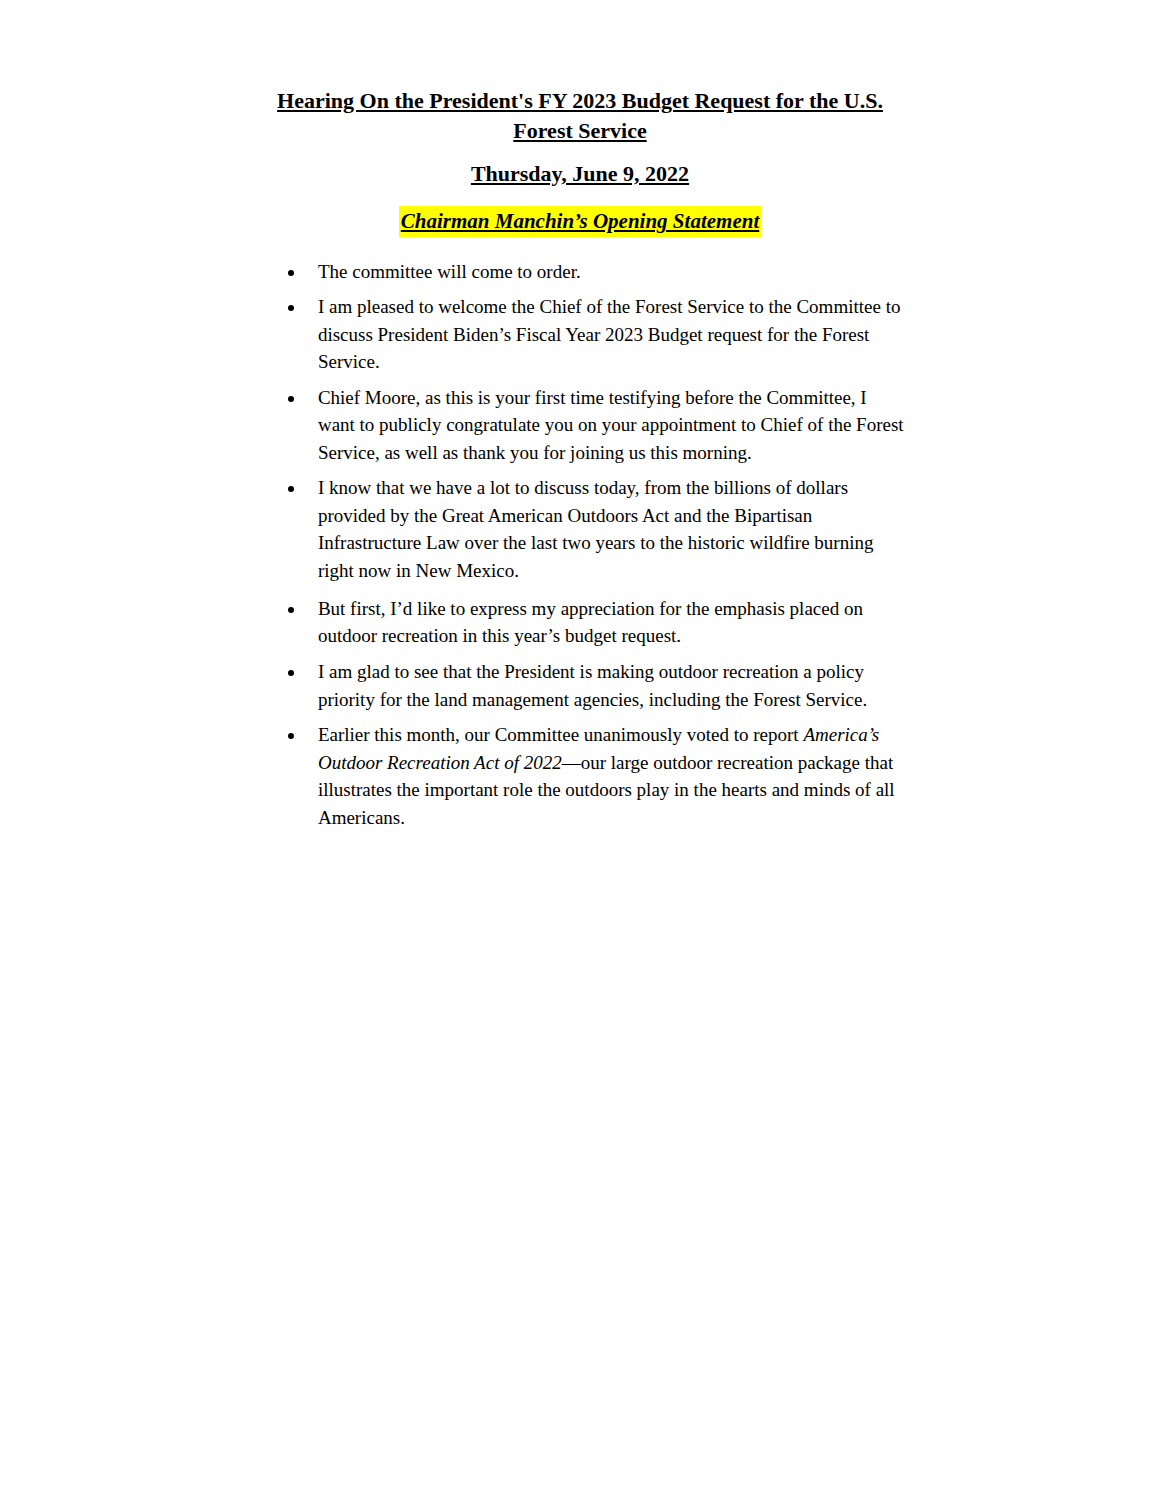Hearing On the President's FY 2023 Budget Request for the U.S. Forest Service
Thursday, June 9, 2022
Chairman Manchin’s Opening Statement
The committee will come to order.
I am pleased to welcome the Chief of the Forest Service to the Committee to discuss President Biden’s Fiscal Year 2023 Budget request for the Forest Service.
Chief Moore, as this is your first time testifying before the Committee, I want to publicly congratulate you on your appointment to Chief of the Forest Service, as well as thank you for joining us this morning.
I know that we have a lot to discuss today, from the billions of dollars provided by the Great American Outdoors Act and the Bipartisan Infrastructure Law over the last two years to the historic wildfire burning right now in New Mexico.
But first, I’d like to express my appreciation for the emphasis placed on outdoor recreation in this year’s budget request.
I am glad to see that the President is making outdoor recreation a policy priority for the land management agencies, including the Forest Service.
Earlier this month, our Committee unanimously voted to report America’s Outdoor Recreation Act of 2022—our large outdoor recreation package that illustrates the important role the outdoors play in the hearts and minds of all Americans.